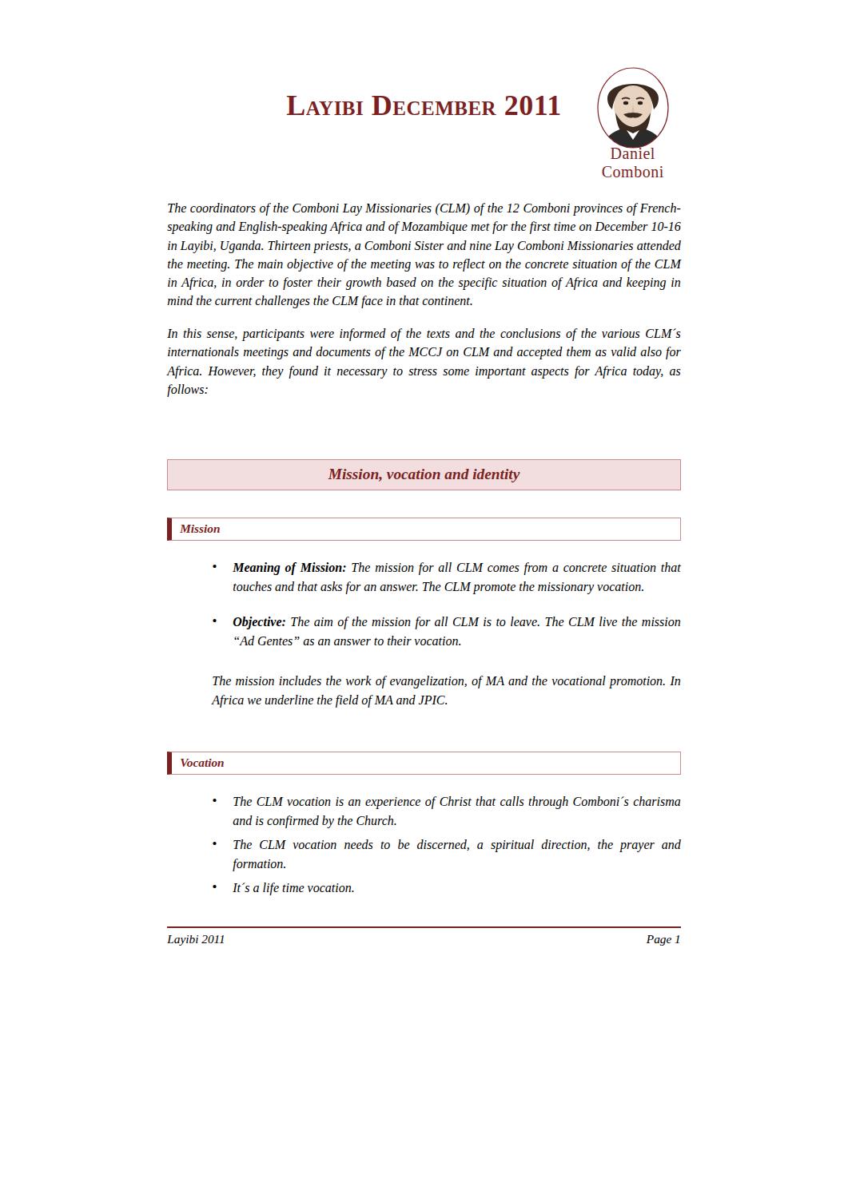Daniel Comboni
Layibi December 2011
The coordinators of the Comboni Lay Missionaries (CLM) of the 12 Comboni provinces of French-speaking and English-speaking Africa and of Mozambique met for the first time on December 10-16 in Layibi, Uganda. Thirteen priests, a Comboni Sister and nine Lay Comboni Missionaries attended the meeting. The main objective of the meeting was to reflect on the concrete situation of the CLM in Africa, in order to foster their growth based on the specific situation of Africa and keeping in mind the current challenges the CLM face in that continent.
In this sense, participants were informed of the texts and the conclusions of the various CLM´s internationals meetings and documents of the MCCJ on CLM and accepted them as valid also for Africa. However, they found it necessary to stress some important aspects for Africa today, as follows:
Mission, vocation and identity
Mission
Meaning of Mission: The mission for all CLM comes from a concrete situation that touches and that asks for an answer. The CLM promote the missionary vocation.
Objective: The aim of the mission for all CLM is to leave. The CLM live the mission “Ad Gentes” as an answer to their vocation.
The mission includes the work of evangelization, of MA and the vocational promotion. In Africa we underline the field of MA and JPIC.
Vocation
The CLM vocation is an experience of Christ that calls through Comboni´s charisma and is confirmed by the Church.
The CLM vocation needs to be discerned, a spiritual direction, the prayer and formation.
It´s a life time vocation.
Layibi 2011 Page 1